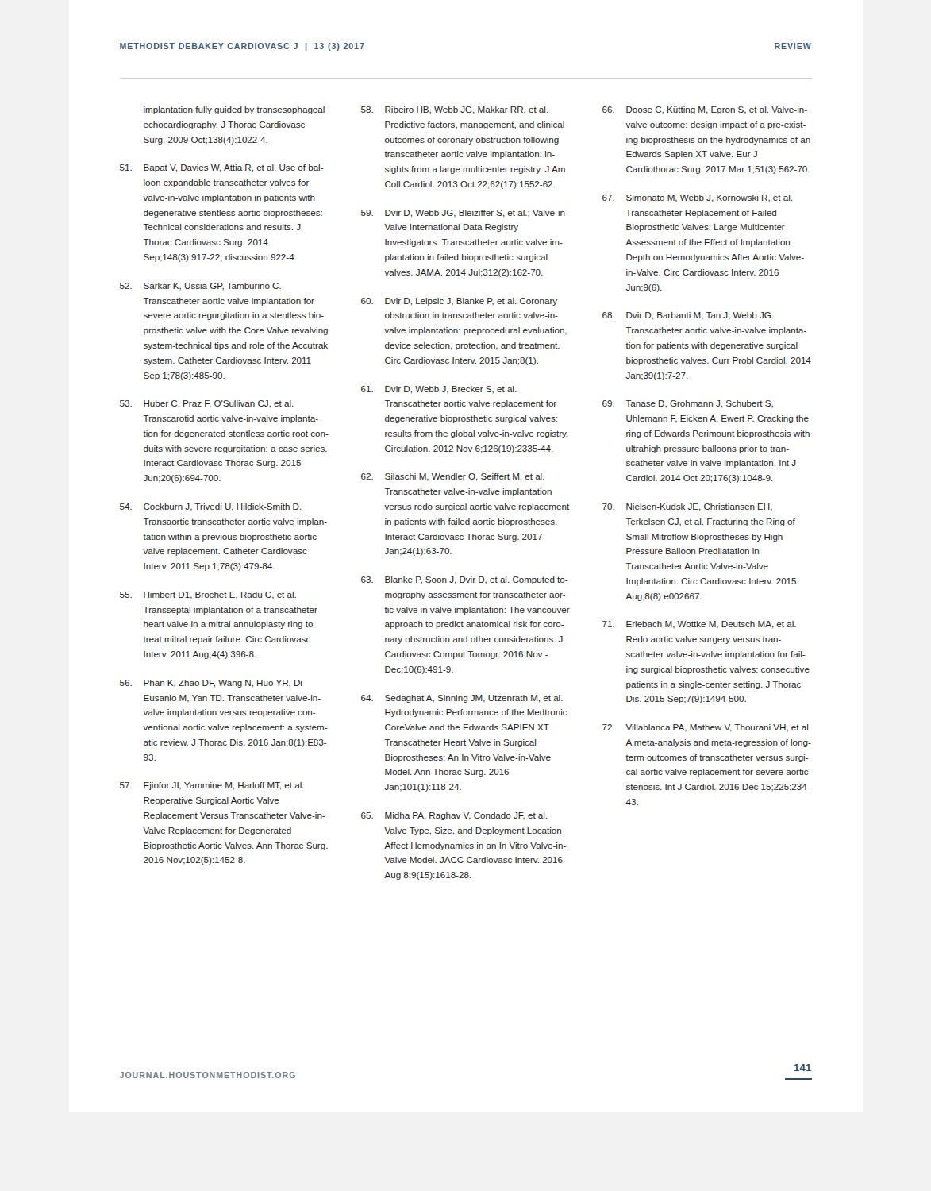Methodist DeBakey Cardiovasc J | 13 (3) 2017
Review
implantation fully guided by transesophageal echocardiography. J Thorac Cardiovasc Surg. 2009 Oct;138(4):1022-4.
51. Bapat V, Davies W, Attia R, et al. Use of balloon expandable transcatheter valves for valve-in-valve implantation in patients with degenerative stentless aortic bioprostheses: Technical considerations and results. J Thorac Cardiovasc Surg. 2014 Sep;148(3):917-22; discussion 922-4.
52. Sarkar K, Ussia GP, Tamburino C. Transcatheter aortic valve implantation for severe aortic regurgitation in a stentless bioprosthetic valve with the Core Valve revalving system-technical tips and role of the Accutrak system. Catheter Cardiovasc Interv. 2011 Sep 1;78(3):485-90.
53. Huber C, Praz F, O'Sullivan CJ, et al. Transcarotid aortic valve-in-valve implantation for degenerated stentless aortic root conduits with severe regurgitation: a case series. Interact Cardiovasc Thorac Surg. 2015 Jun;20(6):694-700.
54. Cockburn J, Trivedi U, Hildick-Smith D. Transaortic transcatheter aortic valve implantation within a previous bioprosthetic aortic valve replacement. Catheter Cardiovasc Interv. 2011 Sep 1;78(3):479-84.
55. Himbert D1, Brochet E, Radu C, et al. Transseptal implantation of a transcatheter heart valve in a mitral annuloplasty ring to treat mitral repair failure. Circ Cardiovasc Interv. 2011 Aug;4(4):396-8.
56. Phan K, Zhao DF, Wang N, Huo YR, Di Eusanio M, Yan TD. Transcatheter valve-in-valve implantation versus reoperative conventional aortic valve replacement: a systematic review. J Thorac Dis. 2016 Jan;8(1):E83-93.
57. Ejiofor JI, Yammine M, Harloff MT, et al. Reoperative Surgical Aortic Valve Replacement Versus Transcatheter Valve-in-Valve Replacement for Degenerated Bioprosthetic Aortic Valves. Ann Thorac Surg. 2016 Nov;102(5):1452-8.
58. Ribeiro HB, Webb JG, Makkar RR, et al. Predictive factors, management, and clinical outcomes of coronary obstruction following transcatheter aortic valve implantation: insights from a large multicenter registry. J Am Coll Cardiol. 2013 Oct 22;62(17):1552-62.
59. Dvir D, Webb JG, Bleiziffer S, et al.; Valve-in-Valve International Data Registry Investigators. Transcatheter aortic valve implantation in failed bioprosthetic surgical valves. JAMA. 2014 Jul;312(2):162-70.
60. Dvir D, Leipsic J, Blanke P, et al. Coronary obstruction in transcatheter aortic valve-in-valve implantation: preprocedural evaluation, device selection, protection, and treatment. Circ Cardiovasc Interv. 2015 Jan;8(1).
61. Dvir D, Webb J, Brecker S, et al. Transcatheter aortic valve replacement for degenerative bioprosthetic surgical valves: results from the global valve-in-valve registry. Circulation. 2012 Nov 6;126(19):2335-44.
62. Silaschi M, Wendler O, Seiffert M, et al. Transcatheter valve-in-valve implantation versus redo surgical aortic valve replacement in patients with failed aortic bioprostheses. Interact Cardiovasc Thorac Surg. 2017 Jan;24(1):63-70.
63. Blanke P, Soon J, Dvir D, et al. Computed tomography assessment for transcatheter aortic valve in valve implantation: The vancouver approach to predict anatomical risk for coronary obstruction and other considerations. J Cardiovasc Comput Tomogr. 2016 Nov - Dec;10(6):491-9.
64. Sedaghat A, Sinning JM, Utzenrath M, et al. Hydrodynamic Performance of the Medtronic CoreValve and the Edwards SAPIEN XT Transcatheter Heart Valve in Surgical Bioprostheses: An In Vitro Valve-in-Valve Model. Ann Thorac Surg. 2016 Jan;101(1):118-24.
65. Midha PA, Raghav V, Condado JF, et al. Valve Type, Size, and Deployment Location Affect Hemodynamics in an In Vitro Valve-in-Valve Model. JACC Cardiovasc Interv. 2016 Aug 8;9(15):1618-28.
66. Doose C, Kütting M, Egron S, et al. Valve-in-valve outcome: design impact of a pre-existing bioprosthesis on the hydrodynamics of an Edwards Sapien XT valve. Eur J Cardiothorac Surg. 2017 Mar 1;51(3):562-70.
67. Simonato M, Webb J, Kornowski R, et al. Transcatheter Replacement of Failed Bioprosthetic Valves: Large Multicenter Assessment of the Effect of Implantation Depth on Hemodynamics After Aortic Valve-in-Valve. Circ Cardiovasc Interv. 2016 Jun;9(6).
68. Dvir D, Barbanti M, Tan J, Webb JG. Transcatheter aortic valve-in-valve implantation for patients with degenerative surgical bioprosthetic valves. Curr Probl Cardiol. 2014 Jan;39(1):7-27.
69. Tanase D, Grohmann J, Schubert S, Uhlemann F, Eicken A, Ewert P. Cracking the ring of Edwards Perimount bioprosthesis with ultrahigh pressure balloons prior to transcatheter valve in valve implantation. Int J Cardiol. 2014 Oct 20;176(3):1048-9.
70. Nielsen-Kudsk JE, Christiansen EH, Terkelsen CJ, et al. Fracturing the Ring of Small Mitroflow Bioprostheses by High-Pressure Balloon Predilatation in Transcatheter Aortic Valve-in-Valve Implantation. Circ Cardiovasc Interv. 2015 Aug;8(8):e002667.
71. Erlebach M, Wottke M, Deutsch MA, et al. Redo aortic valve surgery versus transcatheter valve-in-valve implantation for failing surgical bioprosthetic valves: consecutive patients in a single-center setting. J Thorac Dis. 2015 Sep;7(9):1494-500.
72. Villablanca PA, Mathew V, Thourani VH, et al. A meta-analysis and meta-regression of long-term outcomes of transcatheter versus surgical aortic valve replacement for severe aortic stenosis. Int J Cardiol. 2016 Dec 15;225:234-43.
journal.houstonmethodist.org
141